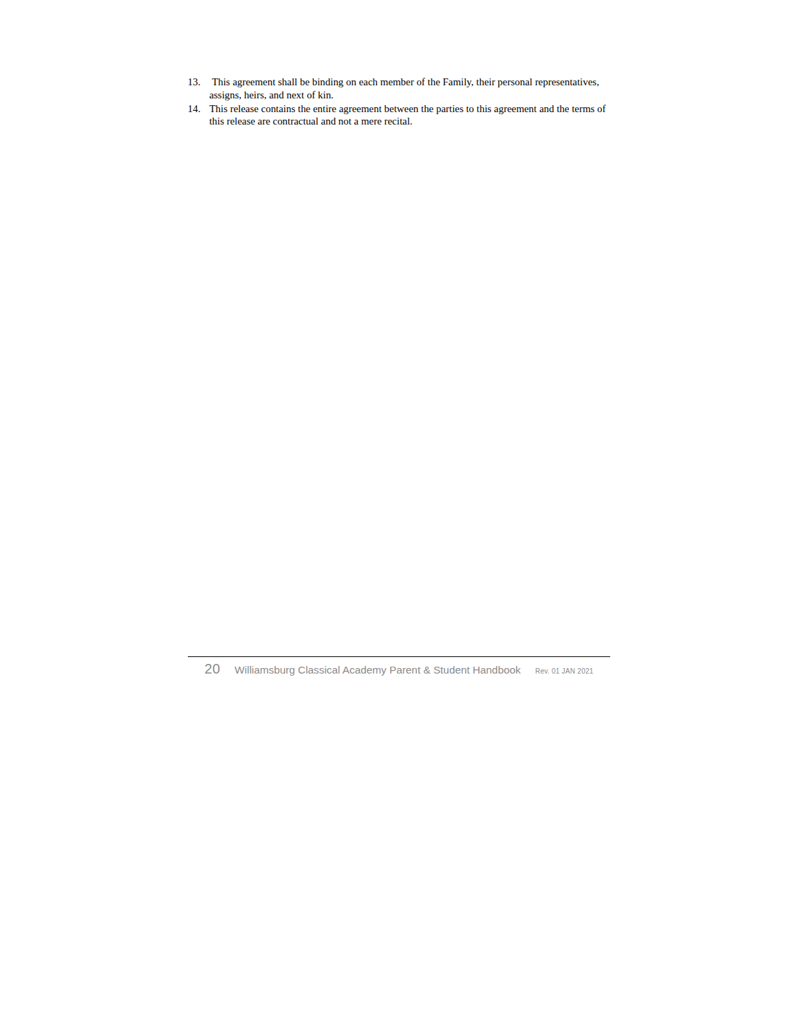13. This agreement shall be binding on each member of the Family, their personal representatives, assigns, heirs, and next of kin.
14. This release contains the entire agreement between the parties to this agreement and the terms of this release are contractual and not a mere recital.
20 Williamsburg Classical Academy Parent & Student Handbook Rev. 01 JAN 2021